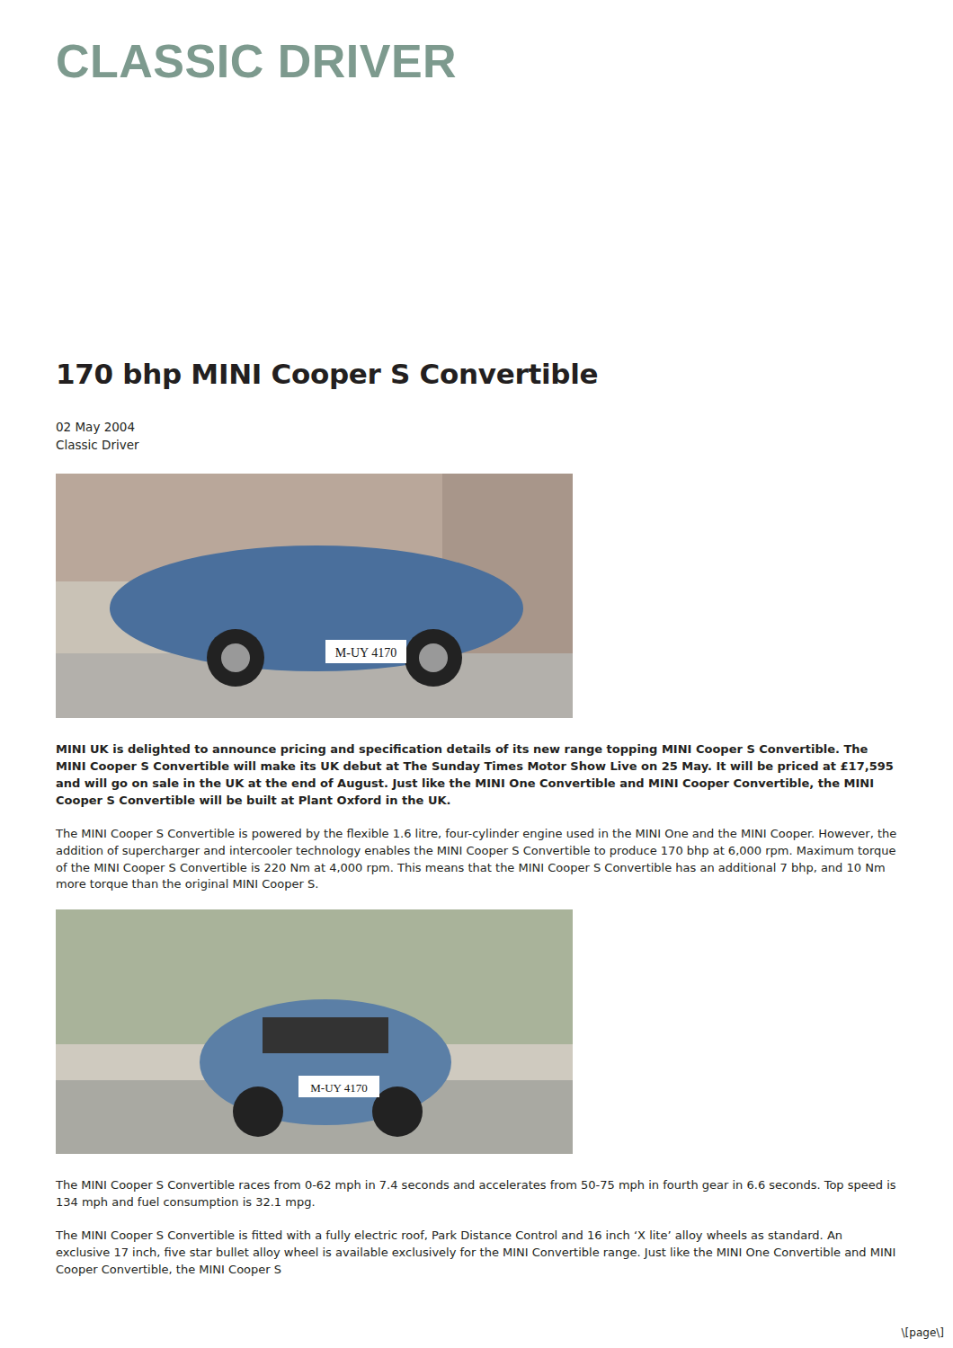CLASSIC DRIVER
170 bhp MINI Cooper S Convertible
02 May 2004 Classic Driver
MINI UK is delighted to announce pricing and specification details of its new range topping MINI Cooper S Convertible. The MINI Cooper S Convertible will make its UK debut at The Sunday Times Motor Show Live on 25 May. It will be priced at £17,595 and will go on sale in the UK at the end of August. Just like the MINI One Convertible and MINI Cooper Convertible, the MINI Cooper S Convertible will be built at Plant Oxford in the UK.
The MINI Cooper S Convertible is powered by the flexible 1.6 litre, four-cylinder engine used in the MINI One and the MINI Cooper. However, the addition of supercharger and intercooler technology enables the MINI Cooper S Convertible to produce 170 bhp at 6,000 rpm. Maximum torque of the MINI Cooper S Convertible is 220 Nm at 4,000 rpm. This means that the MINI Cooper S Convertible has an additional 7 bhp, and 10 Nm more torque than the original MINI Cooper S.
The MINI Cooper S Convertible races from 0-62 mph in 7.4 seconds and accelerates from 50-75 mph in fourth gear in 6.6 seconds. Top speed is 134 mph and fuel consumption is 32.1 mpg.
The MINI Cooper S Convertible is fitted with a fully electric roof, Park Distance Control and 16 inch ‘X lite’ alloy wheels as standard. An exclusive 17 inch, five star bullet alloy wheel is available exclusively for the MINI Convertible range. Just like the MINI One Convertible and MINI Cooper Convertible, the MINI Cooper S
\[page\]